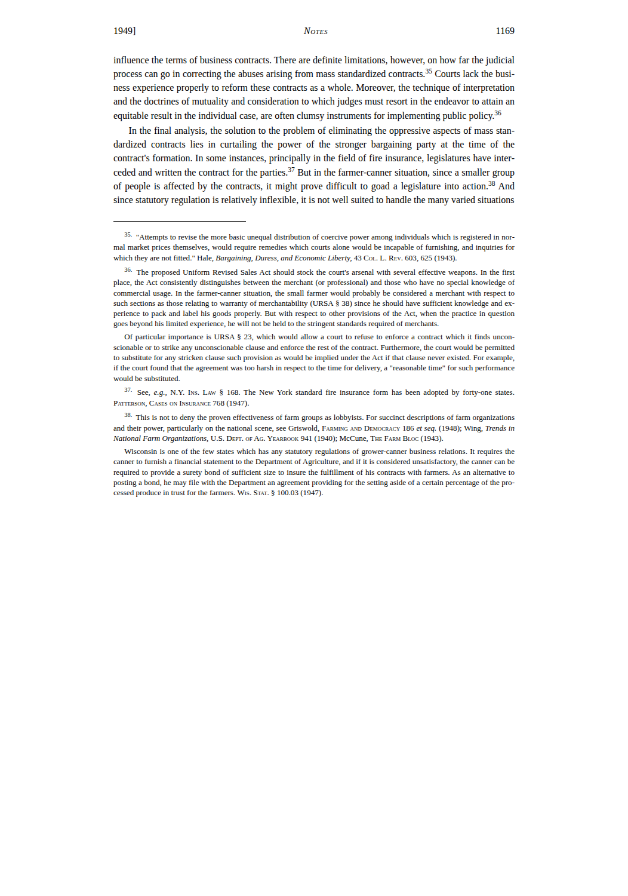1949] Notes 1169
influence the terms of business contracts. There are definite limitations, however, on how far the judicial process can go in correcting the abuses arising from mass standardized contracts.35 Courts lack the business experience properly to reform these contracts as a whole. Moreover, the technique of interpretation and the doctrines of mutuality and consideration to which judges must resort in the endeavor to attain an equitable result in the individual case, are often clumsy instruments for implementing public policy.36
In the final analysis, the solution to the problem of eliminating the oppressive aspects of mass standardized contracts lies in curtailing the power of the stronger bargaining party at the time of the contract's formation. In some instances, principally in the field of fire insurance, legislatures have interceded and written the contract for the parties.37 But in the farmer-canner situation, since a smaller group of people is affected by the contracts, it might prove difficult to goad a legislature into action.38 And since statutory regulation is relatively inflexible, it is not well suited to handle the many varied situations
35. "Attempts to revise the more basic unequal distribution of coercive power among individuals which is registered in normal market prices themselves, would require remedies which courts alone would be incapable of furnishing, and inquiries for which they are not fitted." Hale, Bargaining, Duress, and Economic Liberty, 43 Col. L. Rev. 603, 625 (1943).
36. The proposed Uniform Revised Sales Act should stock the court's arsenal with several effective weapons. In the first place, the Act consistently distinguishes between the merchant (or professional) and those who have no special knowledge of commercial usage. In the farmer-canner situation, the small farmer would probably be considered a merchant with respect to such sections as those relating to warranty of merchantability (URSA § 38) since he should have sufficient knowledge and experience to pack and label his goods properly. But with respect to other provisions of the Act, when the practice in question goes beyond his limited experience, he will not be held to the stringent standards required of merchants.
Of particular importance is URSA § 23, which would allow a court to refuse to enforce a contract which it finds unconscionable or to strike any unconscionable clause and enforce the rest of the contract. Furthermore, the court would be permitted to substitute for any stricken clause such provision as would be implied under the Act if that clause never existed. For example, if the court found that the agreement was too harsh in respect to the time for delivery, a "reasonable time" for such performance would be substituted.
37. See, e.g., N.Y. Ins. Law § 168. The New York standard fire insurance form has been adopted by forty-one states. Patterson, Cases on Insurance 768 (1947).
38. This is not to deny the proven effectiveness of farm groups as lobbyists. For succinct descriptions of farm organizations and their power, particularly on the national scene, see Griswold, Farming and Democracy 186 et seq. (1948); Wing, Trends in National Farm Organizations, U.S. Dept. of Ag. Yearbook 941 (1940); McCune, The Farm Bloc (1943).
Wisconsin is one of the few states which has any statutory regulations of grower-canner business relations. It requires the canner to furnish a financial statement to the Department of Agriculture, and if it is considered unsatisfactory, the canner can be required to provide a surety bond of sufficient size to insure the fulfillment of his contracts with farmers. As an alternative to posting a bond, he may file with the Department an agreement providing for the setting aside of a certain percentage of the processed produce in trust for the farmers. Wis. Stat. § 100.03 (1947).